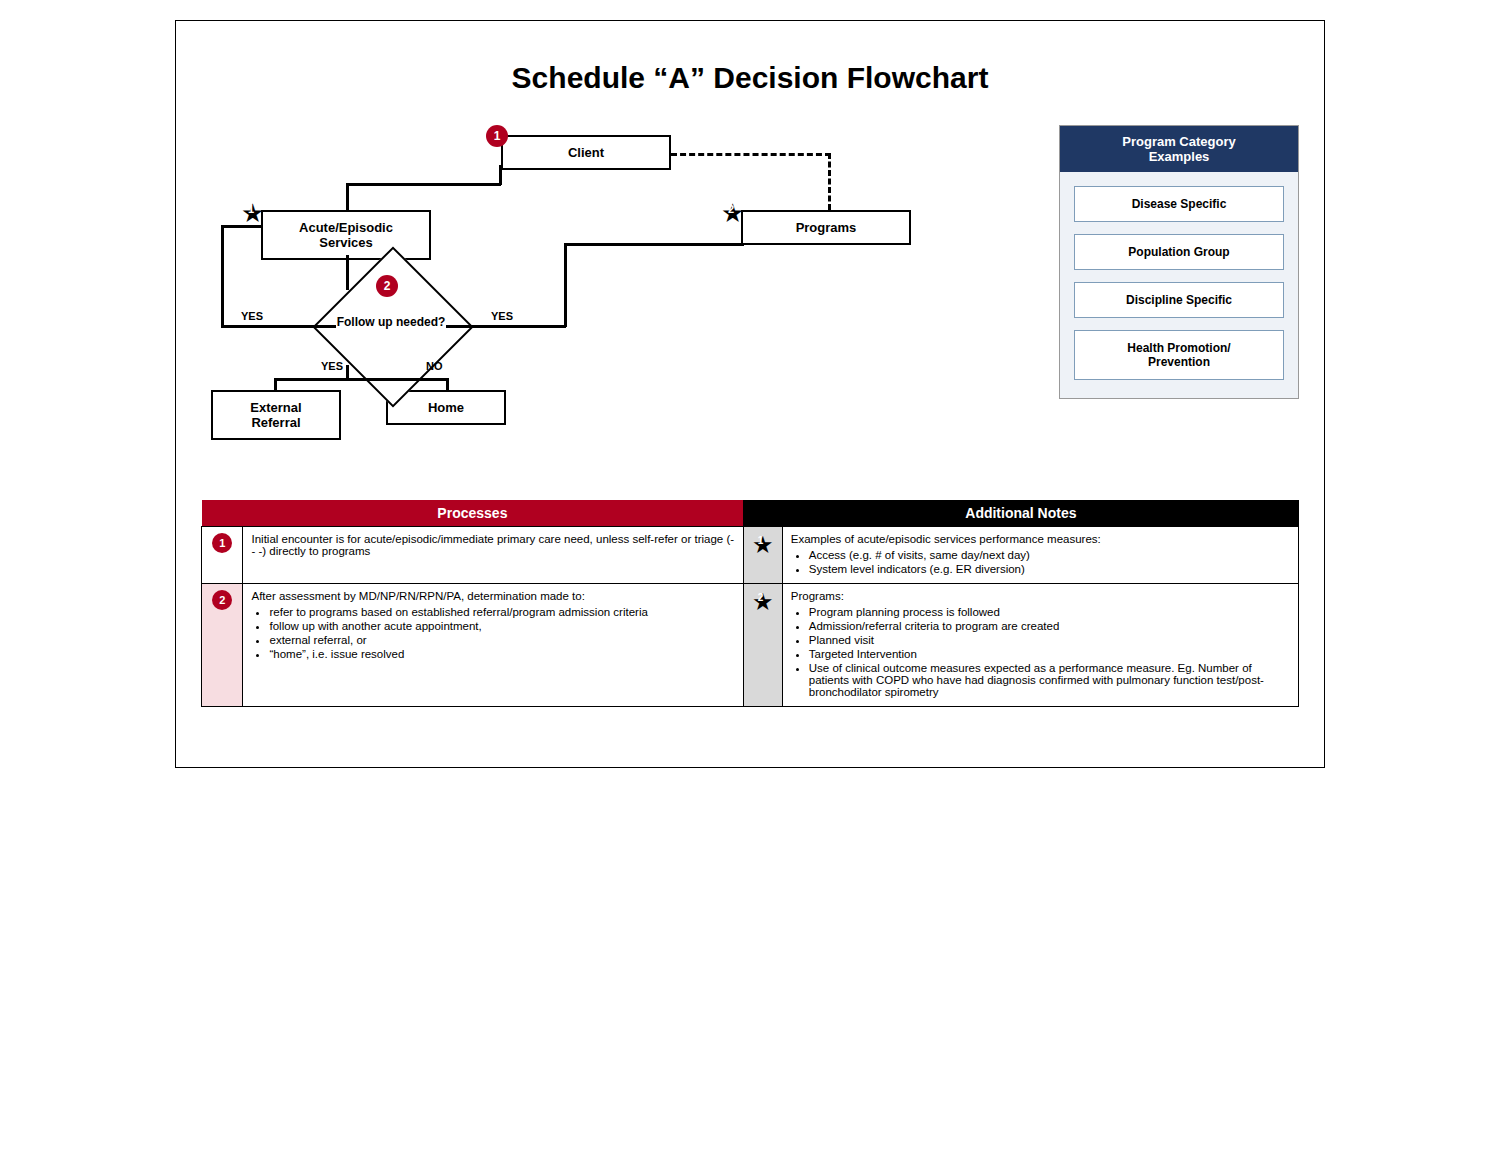Schedule “A” Decision Flowchart
Client
Acute/Episodic
Services
Programs
External
Referral
Home
Follow up needed?
1
2
★1
★2
YES
YES
YES
NO
Program Category
Examples
Disease Specific
Population Group
Discipline Specific
Health Promotion/
Prevention
| Processes | Additional Notes |
| --- | --- |
| 1 | Initial encounter is for acute/episodic/immediate primary care need, unless self-refer or triage (- - -) directly to programs | ★ 1 | Examples of acute/episodic services performance measures: Access (e.g. # of visits, same day/next day) System level indicators (e.g. ER diversion) |
| 2 | After assessment by MD/NP/RN/RPN/PA, determination made to: refer to programs based on established referral/program admission criteria follow up with another acute appointment, external referral, or “home”, i.e. issue resolved | ★ 2 | Programs: Program planning process is followed Admission/referral criteria to program are created Planned visit Targeted Intervention Use of clinical outcome measures expected as a performance measure. Eg. Number of patients with COPD who have had diagnosis confirmed with pulmonary function test/post-bronchodilator spirometry |